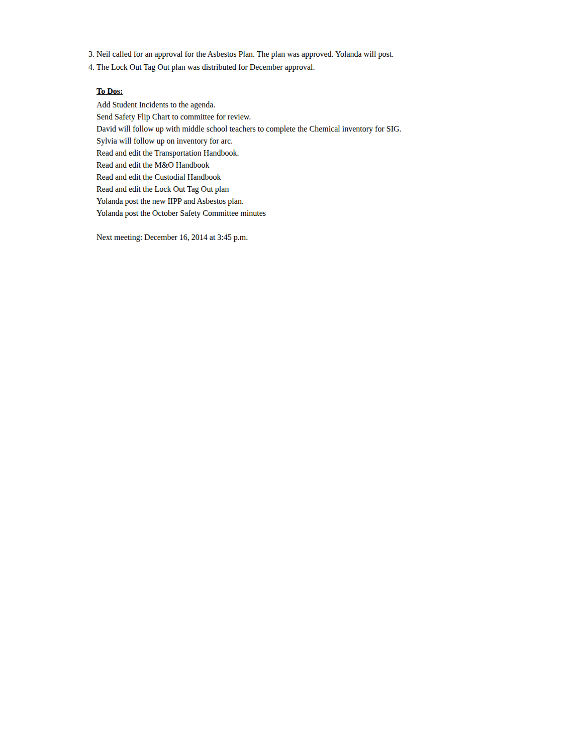Neil called for an approval for the Asbestos Plan. The plan was approved. Yolanda will post.
The Lock Out Tag Out plan was distributed for December approval.
To Dos:
Add Student Incidents to the agenda.
Send Safety Flip Chart to committee for review.
David will follow up with middle school teachers to complete the Chemical inventory for SIG.
Sylvia will follow up on inventory for arc.
Read and edit the Transportation Handbook.
Read and edit the M&O Handbook
Read and edit the Custodial Handbook
Read and edit the Lock Out Tag Out plan
Yolanda post the new IIPP and Asbestos plan.
Yolanda post the October Safety Committee minutes
Next meeting: December 16, 2014 at 3:45 p.m.